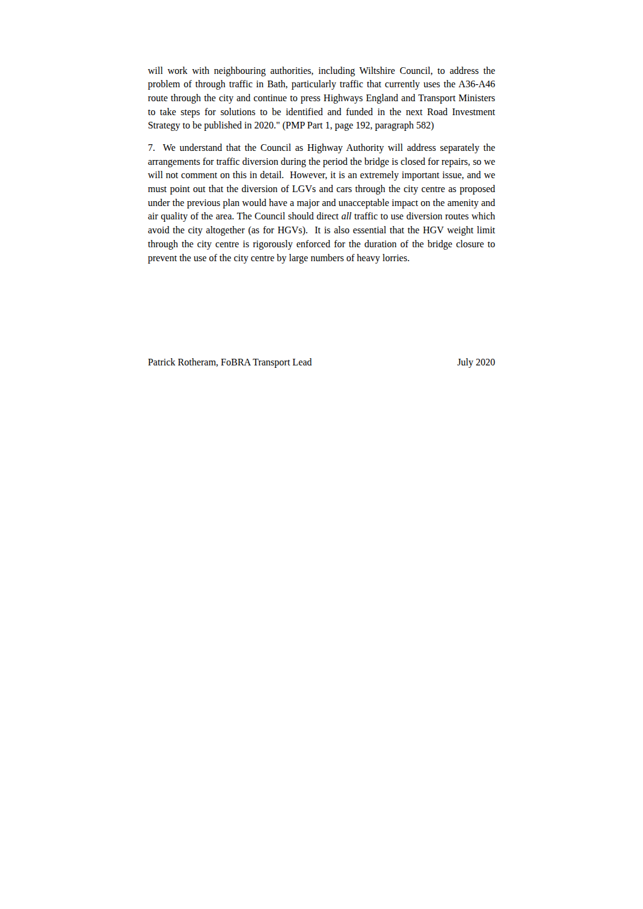will work with neighbouring authorities, including Wiltshire Council, to address the problem of through traffic in Bath, particularly traffic that currently uses the A36-A46 route through the city and continue to press Highways England and Transport Ministers to take steps for solutions to be identified and funded in the next Road Investment Strategy to be published in 2020." (PMP Part 1, page 192, paragraph 582)
7. We understand that the Council as Highway Authority will address separately the arrangements for traffic diversion during the period the bridge is closed for repairs, so we will not comment on this in detail. However, it is an extremely important issue, and we must point out that the diversion of LGVs and cars through the city centre as proposed under the previous plan would have a major and unacceptable impact on the amenity and air quality of the area. The Council should direct all traffic to use diversion routes which avoid the city altogether (as for HGVs). It is also essential that the HGV weight limit through the city centre is rigorously enforced for the duration of the bridge closure to prevent the use of the city centre by large numbers of heavy lorries.
Patrick Rotheram, FoBRA Transport Lead
July 2020